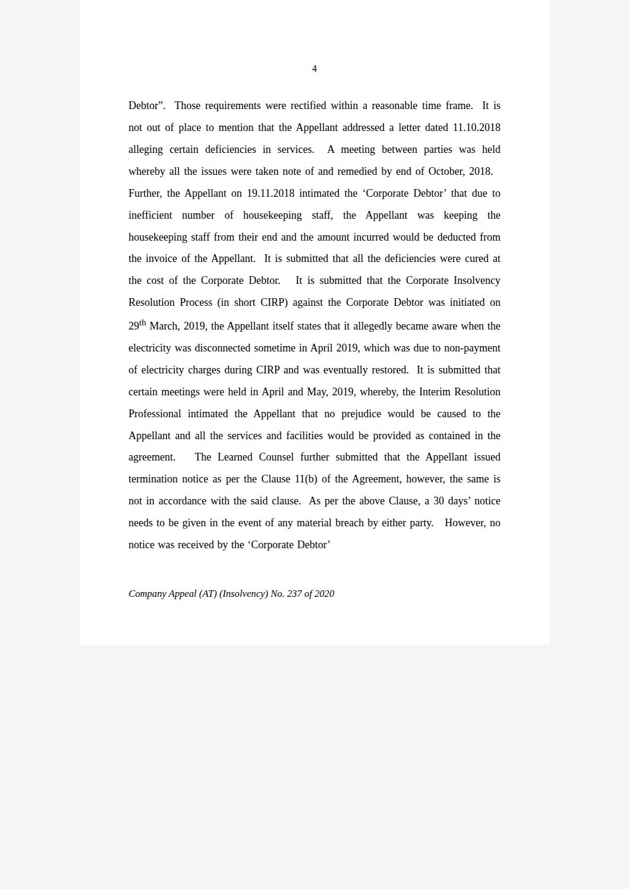4
Debtor”. Those requirements were rectified within a reasonable time frame. It is not out of place to mention that the Appellant addressed a letter dated 11.10.2018 alleging certain deficiencies in services. A meeting between parties was held whereby all the issues were taken note of and remedied by end of October, 2018. Further, the Appellant on 19.11.2018 intimated the ‘Corporate Debtor’ that due to inefficient number of housekeeping staff, the Appellant was keeping the housekeeping staff from their end and the amount incurred would be deducted from the invoice of the Appellant. It is submitted that all the deficiencies were cured at the cost of the Corporate Debtor. It is submitted that the Corporate Insolvency Resolution Process (in short CIRP) against the Corporate Debtor was initiated on 29th March, 2019, the Appellant itself states that it allegedly became aware when the electricity was disconnected sometime in April 2019, which was due to non-payment of electricity charges during CIRP and was eventually restored. It is submitted that certain meetings were held in April and May, 2019, whereby, the Interim Resolution Professional intimated the Appellant that no prejudice would be caused to the Appellant and all the services and facilities would be provided as contained in the agreement. The Learned Counsel further submitted that the Appellant issued termination notice as per the Clause 11(b) of the Agreement, however, the same is not in accordance with the said clause. As per the above Clause, a 30 days’ notice needs to be given in the event of any material breach by either party. However, no notice was received by the ‘Corporate Debtor’
Company Appeal (AT) (Insolvency) No. 237 of 2020